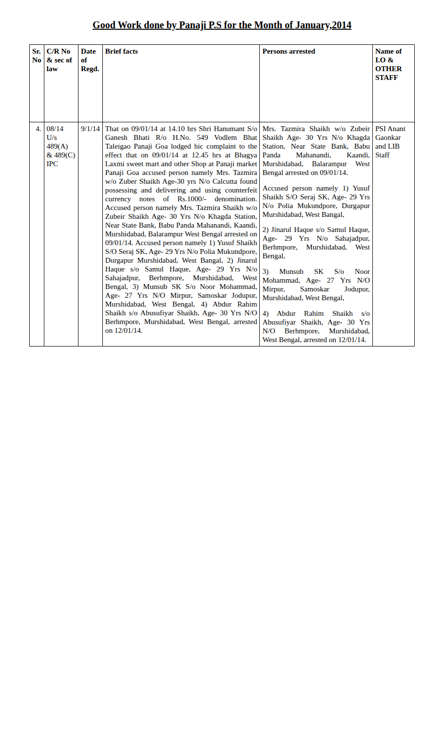Good Work done by Panaji P.S for the Month of January,2014
| Sr. No | C/R No & sec of law | Date of Regd. | Brief facts | Persons arrested | Name of I.O & OTHER STAFF |
| --- | --- | --- | --- | --- | --- |
| 4. | 08/14 U/s 489(A) & 489(C) IPC | 9/1/14 | That on 09/01/14 at 14.10 hrs Shri Hanumant S/o Ganesh Bhati R/o H.No. 549 Vodlem Bhat Taleigao Panaji Goa lodged hic complaint to the effect that on 09/01/14 at 12.45 hrs at Bhagya Laxmi sweet mart and other Shop at Panaji market Panaji Goa accused person namely Mrs. Tazmira w/o Zuber Shaikh Age-30 yrs N/o Calcutta found possessing and delivering and using counterfeit currency notes of Rs.1000/- denomination. Accused person namely Mrs. Tazmira Shaikh w/o Zubeir Shaikh Age- 30 Yrs N/o Khagda Station, Near State Bank, Babu Panda Mahanandi, Kaandi, Murshidabad, Balarampur West Bengal arrested on 09/01/14. Accused person namely 1) Yusuf Shaikh S/O Seraj SK, Age- 29 Yrs N/o Polia Mukundpore, Durgapur Murshidabad, West Bangal, 2) Jinarul Haque s/o Samul Haque, Age- 29 Yrs N/o Sahajadpur, Berhmpore, Murshidabad, West Bengal, 3) Munsub SK S/o Noor Mohammad, Age- 27 Yrs N/O Mirpur, Samoskar Jodupur, Murshidabad, West Bengal, 4) Abdur Rahim Shaikh s/o Abusufiyar Shaikh, Age- 30 Yrs N/O Berhmpore, Murshidabad, West Bengal, arrested on 12/01/14. | Mrs. Tazmira Shaikh w/o Zubeir Shaikh Age- 30 Yrs N/o Khagda Station, Near State Bank, Babu Panda Mahanandi, Kaandi, Murshidabad, Balarampur West Bengal arrested on 09/01/14. Accused person namely 1) Yusuf Shaikh S/O Seraj SK, Age- 29 Yrs N/o Polia Mukundpore, Durgapur Murshidabad, West Bangal, 2) Jinarul Haque s/o Samul Haque, Age- 29 Yrs N/o Sahajadpur, Berhmpore, Murshidabad, West Bengal, 3) Munsub SK S/o Noor Mohammad, Age- 27 Yrs N/O Mirpur, Samoskar Jodupur, Murshidabad, West Bengal, 4) Abdur Rahim Shaikh s/o Abusufiyar Shaikh, Age- 30 Yrs N/O Berhmpore, Murshidabad, West Bengal, arrested on 12/01/14. | PSI Anant Gaonkar and LIB Staff |